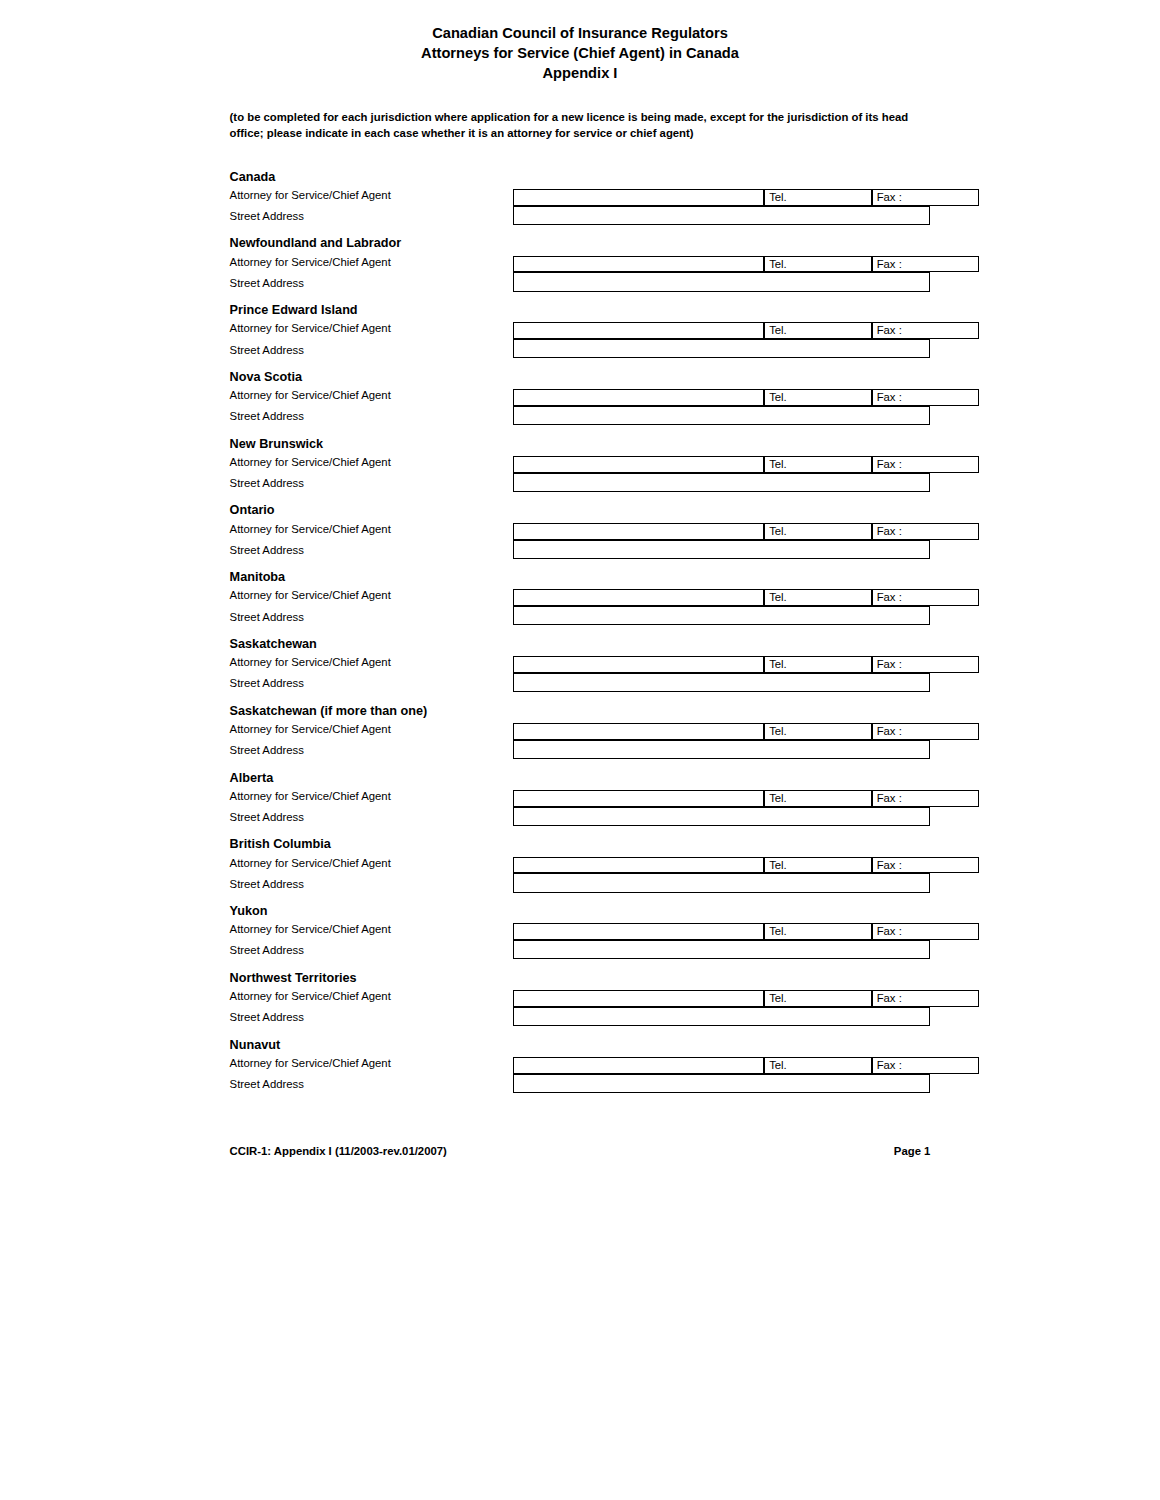Canadian Council of Insurance Regulators
Attorneys for Service (Chief Agent) in Canada
Appendix I
(to be completed for each jurisdiction where application for a new licence is being made, except for the jurisdiction of its head office; please indicate in each case whether it is an attorney for service or chief agent)
Canada
| Attorney for Service/Chief Agent | | Tel. | Fax : |
| Street Address | |
Newfoundland and Labrador
| Attorney for Service/Chief Agent | | Tel. | Fax : |
| Street Address | |
Prince Edward Island
| Attorney for Service/Chief Agent | | Tel. | Fax : |
| Street Address | |
Nova Scotia
| Attorney for Service/Chief Agent | | Tel. | Fax : |
| Street Address | |
New Brunswick
| Attorney for Service/Chief Agent | | Tel. | Fax : |
| Street Address | |
Ontario
| Attorney for Service/Chief Agent | | Tel. | Fax : |
| Street Address | |
Manitoba
| Attorney for Service/Chief Agent | | Tel. | Fax : |
| Street Address | |
Saskatchewan
| Attorney for Service/Chief Agent | | Tel. | Fax : |
| Street Address | |
Saskatchewan (if more than one)
| Attorney for Service/Chief Agent | | Tel. | Fax : |
| Street Address | |
Alberta
| Attorney for Service/Chief Agent | | Tel. | Fax : |
| Street Address | |
British Columbia
| Attorney for Service/Chief Agent | | Tel. | Fax : |
| Street Address | |
Yukon
| Attorney for Service/Chief Agent | | Tel. | Fax : |
| Street Address | |
Northwest Territories
| Attorney for Service/Chief Agent | | Tel. | Fax : |
| Street Address | |
Nunavut
| Attorney for Service/Chief Agent | | Tel. | Fax : |
| Street Address | |
CCIR-1: Appendix I (11/2003-rev.01/2007) Page 1